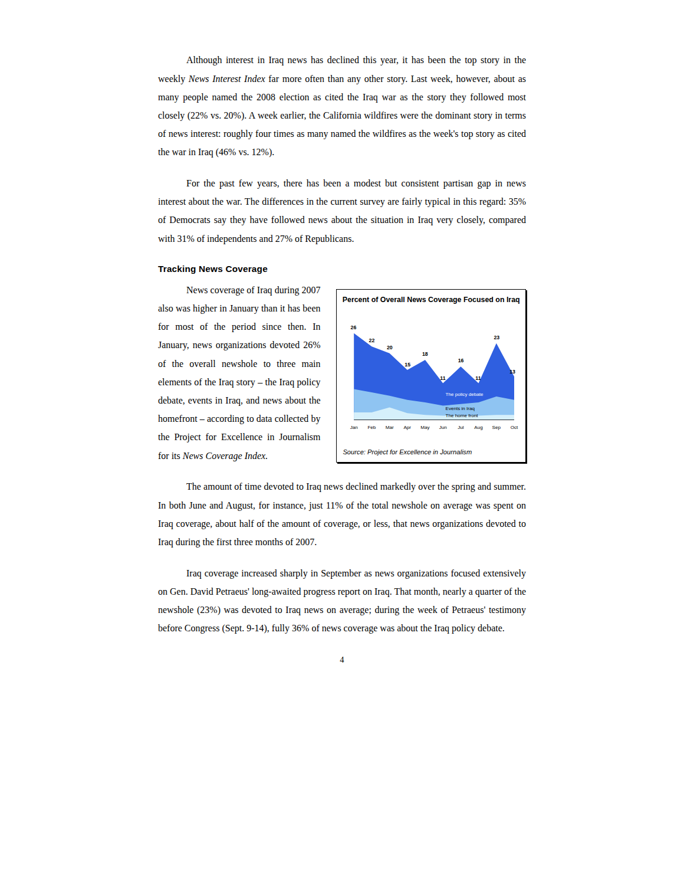Although interest in Iraq news has declined this year, it has been the top story in the weekly News Interest Index far more often than any other story. Last week, however, about as many people named the 2008 election as cited the Iraq war as the story they followed most closely (22% vs. 20%). A week earlier, the California wildfires were the dominant story in terms of news interest: roughly four times as many named the wildfires as the week's top story as cited the war in Iraq (46% vs. 12%).
For the past few years, there has been a modest but consistent partisan gap in news interest about the war. The differences in the current survey are fairly typical in this regard: 35% of Democrats say they have followed news about the situation in Iraq very closely, compared with 31% of independents and 27% of Republicans.
Tracking News Coverage
Percent of Overall News Coverage Focused on Iraq
26 22 20 15 18 11 16 11 23 13 The policy debate Events in Iraq The home front Jan Feb Mar Apr May Jun Jul Aug Sep Oct
Source: Project for Excellence in Journalism
News coverage of Iraq during 2007 also was higher in January than it has been for most of the period since then. In January, news organizations devoted 26% of the overall newshole to three main elements of the Iraq story – the Iraq policy debate, events in Iraq, and news about the homefront – according to data collected by the Project for Excellence in Journalism for its News Coverage Index.
The amount of time devoted to Iraq news declined markedly over the spring and summer. In both June and August, for instance, just 11% of the total newshole on average was spent on Iraq coverage, about half of the amount of coverage, or less, that news organizations devoted to Iraq during the first three months of 2007.
Iraq coverage increased sharply in September as news organizations focused extensively on Gen. David Petraeus' long-awaited progress report on Iraq. That month, nearly a quarter of the newshole (23%) was devoted to Iraq news on average; during the week of Petraeus' testimony before Congress (Sept. 9-14), fully 36% of news coverage was about the Iraq policy debate.
4